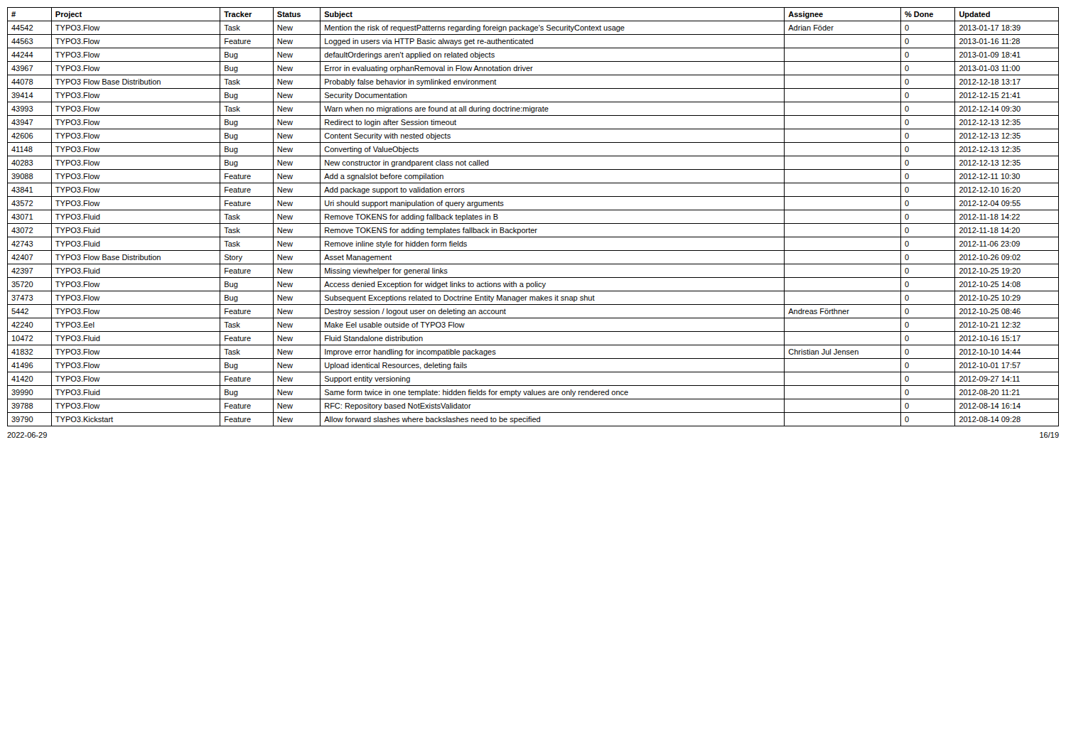| # | Project | Tracker | Status | Subject | Assignee | % Done | Updated |
| --- | --- | --- | --- | --- | --- | --- | --- |
| 44542 | TYPO3.Flow | Task | New | Mention the risk of requestPatterns regarding foreign package's SecurityContext usage | Adrian Föder | 0 | 2013-01-17 18:39 |
| 44563 | TYPO3.Flow | Feature | New | Logged in users via HTTP Basic always get re-authenticated | | 0 | 2013-01-16 11:28 |
| 44244 | TYPO3.Flow | Bug | New | defaultOrderings aren't applied on related objects | | 0 | 2013-01-09 18:41 |
| 43967 | TYPO3.Flow | Bug | New | Error in evaluating orphanRemoval in Flow Annotation driver | | 0 | 2013-01-03 11:00 |
| 44078 | TYPO3 Flow Base Distribution | Task | New | Probably false behavior in symlinked environment | | 0 | 2012-12-18 13:17 |
| 39414 | TYPO3.Flow | Bug | New | Security Documentation | | 0 | 2012-12-15 21:41 |
| 43993 | TYPO3.Flow | Task | New | Warn when no migrations are found at all during doctrine:migrate | | 0 | 2012-12-14 09:30 |
| 43947 | TYPO3.Flow | Bug | New | Redirect to login after Session timeout | | 0 | 2012-12-13 12:35 |
| 42606 | TYPO3.Flow | Bug | New | Content Security with nested objects | | 0 | 2012-12-13 12:35 |
| 41148 | TYPO3.Flow | Bug | New | Converting of ValueObjects | | 0 | 2012-12-13 12:35 |
| 40283 | TYPO3.Flow | Bug | New | New constructor in grandparent class not called | | 0 | 2012-12-13 12:35 |
| 39088 | TYPO3.Flow | Feature | New | Add a sgnalslot before compilation | | 0 | 2012-12-11 10:30 |
| 43841 | TYPO3.Flow | Feature | New | Add package support to validation errors | | 0 | 2012-12-10 16:20 |
| 43572 | TYPO3.Flow | Feature | New | Uri should support manipulation of query arguments | | 0 | 2012-12-04 09:55 |
| 43071 | TYPO3.Fluid | Task | New | Remove TOKENS for adding fallback teplates in B | | 0 | 2012-11-18 14:22 |
| 43072 | TYPO3.Fluid | Task | New | Remove TOKENS for adding templates fallback in Backporter | | 0 | 2012-11-18 14:20 |
| 42743 | TYPO3.Fluid | Task | New | Remove inline style for hidden form fields | | 0 | 2012-11-06 23:09 |
| 42407 | TYPO3 Flow Base Distribution | Story | New | Asset Management | | 0 | 2012-10-26 09:02 |
| 42397 | TYPO3.Fluid | Feature | New | Missing viewhelper for general links | | 0 | 2012-10-25 19:20 |
| 35720 | TYPO3.Flow | Bug | New | Access denied Exception for widget links to actions with a policy | | 0 | 2012-10-25 14:08 |
| 37473 | TYPO3.Flow | Bug | New | Subsequent Exceptions related to Doctrine Entity Manager makes it snap shut | | 0 | 2012-10-25 10:29 |
| 5442 | TYPO3.Flow | Feature | New | Destroy session / logout user on deleting an account | Andreas Förthner | 0 | 2012-10-25 08:46 |
| 42240 | TYPO3.Eel | Task | New | Make Eel usable outside of TYPO3 Flow | | 0 | 2012-10-21 12:32 |
| 10472 | TYPO3.Fluid | Feature | New | Fluid Standalone distribution | | 0 | 2012-10-16 15:17 |
| 41832 | TYPO3.Flow | Task | New | Improve error handling for incompatible packages | Christian Jul Jensen | 0 | 2012-10-10 14:44 |
| 41496 | TYPO3.Flow | Bug | New | Upload identical Resources, deleting fails | | 0 | 2012-10-01 17:57 |
| 41420 | TYPO3.Flow | Feature | New | Support entity versioning | | 0 | 2012-09-27 14:11 |
| 39990 | TYPO3.Fluid | Bug | New | Same form twice in one template: hidden fields for empty values are only rendered once | | 0 | 2012-08-20 11:21 |
| 39788 | TYPO3.Flow | Feature | New | RFC: Repository based NotExistsValidator | | 0 | 2012-08-14 16:14 |
| 39790 | TYPO3.Kickstart | Feature | New | Allow forward slashes where backslashes need to be specified | | 0 | 2012-08-14 09:28 |
2022-06-29 16/19